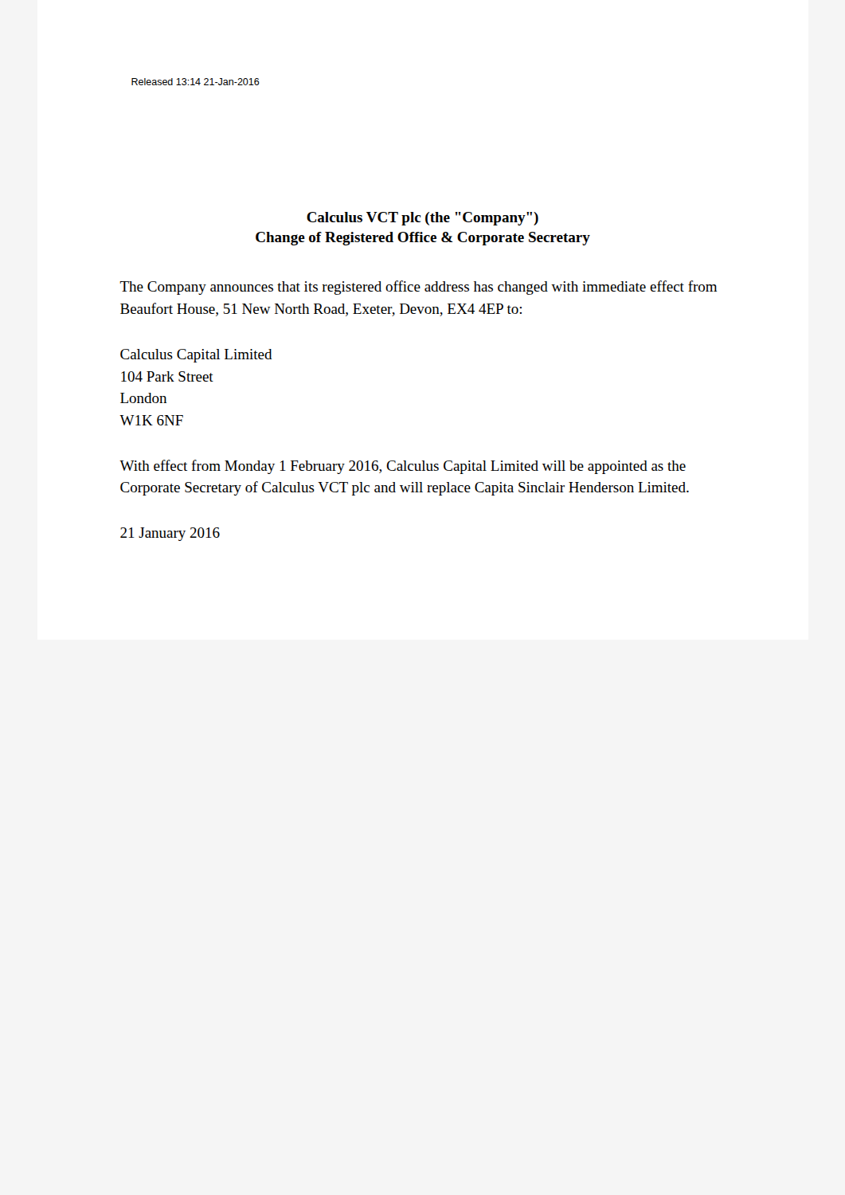Released 13:14 21-Jan-2016
Calculus VCT plc (the "Company") Change of Registered Office & Corporate Secretary
The Company announces that its registered office address has changed with immediate effect from Beaufort House, 51 New North Road, Exeter, Devon, EX4 4EP to:
Calculus Capital Limited 104 Park Street London W1K 6NF
With effect from Monday 1 February 2016, Calculus Capital Limited will be appointed as the Corporate Secretary of Calculus VCT plc and will replace Capita Sinclair Henderson Limited.
21 January 2016